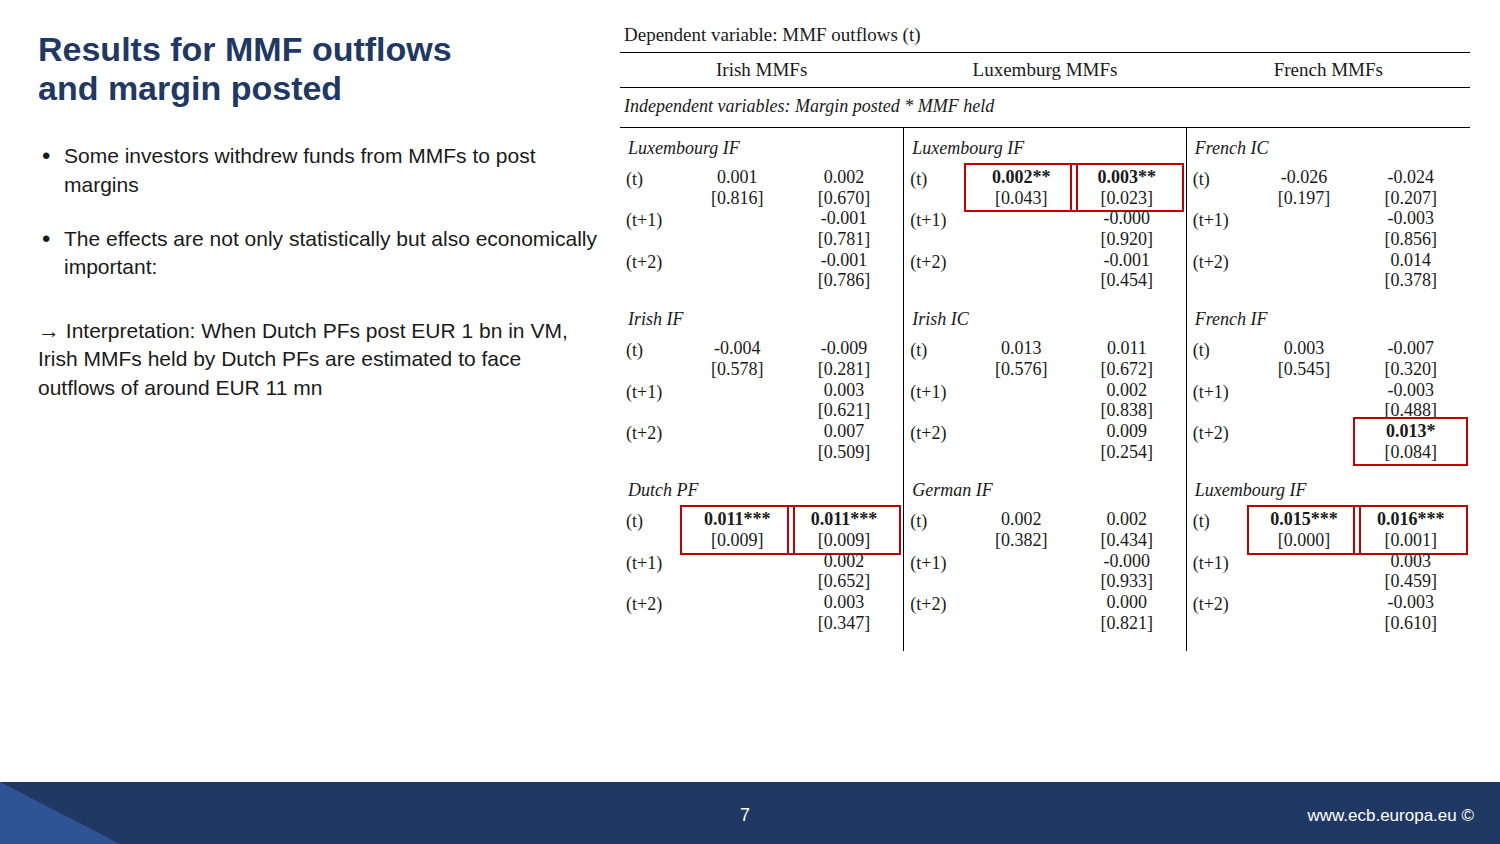Results for MMF outflows
and margin posted
Some investors withdrew funds from MMFs to post margins
The effects are not only statistically but also economically important:
→ Interpretation: When Dutch PFs post EUR 1 bn in VM, Irish MMFs held by Dutch PFs are estimated to face outflows of around EUR 11 mn
Dependent variable: MMF outflows (t)
Irish MMFs
Luxemburg MMFs
French MMFs
Independent variables: Margin posted * MMF held
Luxembourg IF
(t)
0.001[0.816]
0.002[0.670]
(t+1)
-0.001[0.781]
(t+2)
-0.001[0.786]
Irish IF
(t)
-0.004[0.578]
-0.009[0.281]
(t+1)
0.003[0.621]
(t+2)
0.007[0.509]
Dutch PF
(t)
0.011***[0.009]
0.011***[0.009]
(t+1)
0.002[0.652]
(t+2)
0.003[0.347]
Luxembourg IF
(t)
0.002**[0.043]
0.003**[0.023]
(t+1)
-0.000[0.920]
(t+2)
-0.001[0.454]
Irish IC
(t)
0.013[0.576]
0.011[0.672]
(t+1)
0.002[0.838]
(t+2)
0.009[0.254]
German IF
(t)
0.002[0.382]
0.002[0.434]
(t+1)
-0.000[0.933]
(t+2)
0.000[0.821]
French IC
(t)
-0.026[0.197]
-0.024[0.207]
(t+1)
-0.003[0.856]
(t+2)
0.014[0.378]
French IF
(t)
0.003[0.545]
-0.007[0.320]
(t+1)
-0.003[0.488]
(t+2)
0.013*[0.084]
Luxembourg IF
(t)
0.015***[0.000]
0.016***[0.001]
(t+1)
0.003[0.459]
(t+2)
-0.003[0.610]
7
www.ecb.europa.eu ©